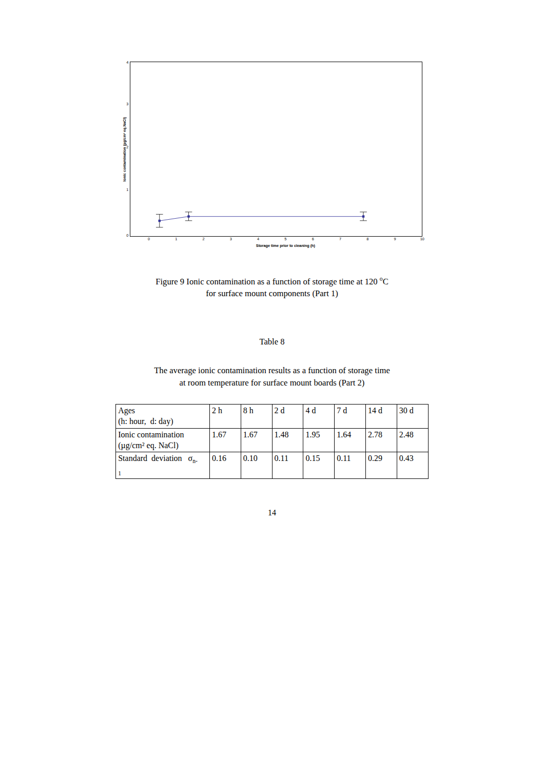Ionic contamination (µg/cm² eq.NaCl)
4 3 2 1 0
0 1 2 3 4 5 6 7 8 9 10
Storage time prior to cleaning (h)
Figure 9 Ionic contamination as a function of storage time at 120 oC
for surface mount components (Part 1)
Table 8
The average ionic contamination results as a function of storage time
at room temperature for surface mount boards (Part 2)
| Ages (h: hour, d: day) | 2 h | 8 h | 2 d | 4 d | 7 d | 14 d | 30 d |
| Ionic contamination (µg/cm² eq. NaCl) | 1.67 | 1.67 | 1.48 | 1.95 | 1.64 | 2.78 | 2.48 |
| Standard deviation σ n- 1 | 0.16 | 0.10 | 0.11 | 0.15 | 0.11 | 0.29 | 0.43 |
14